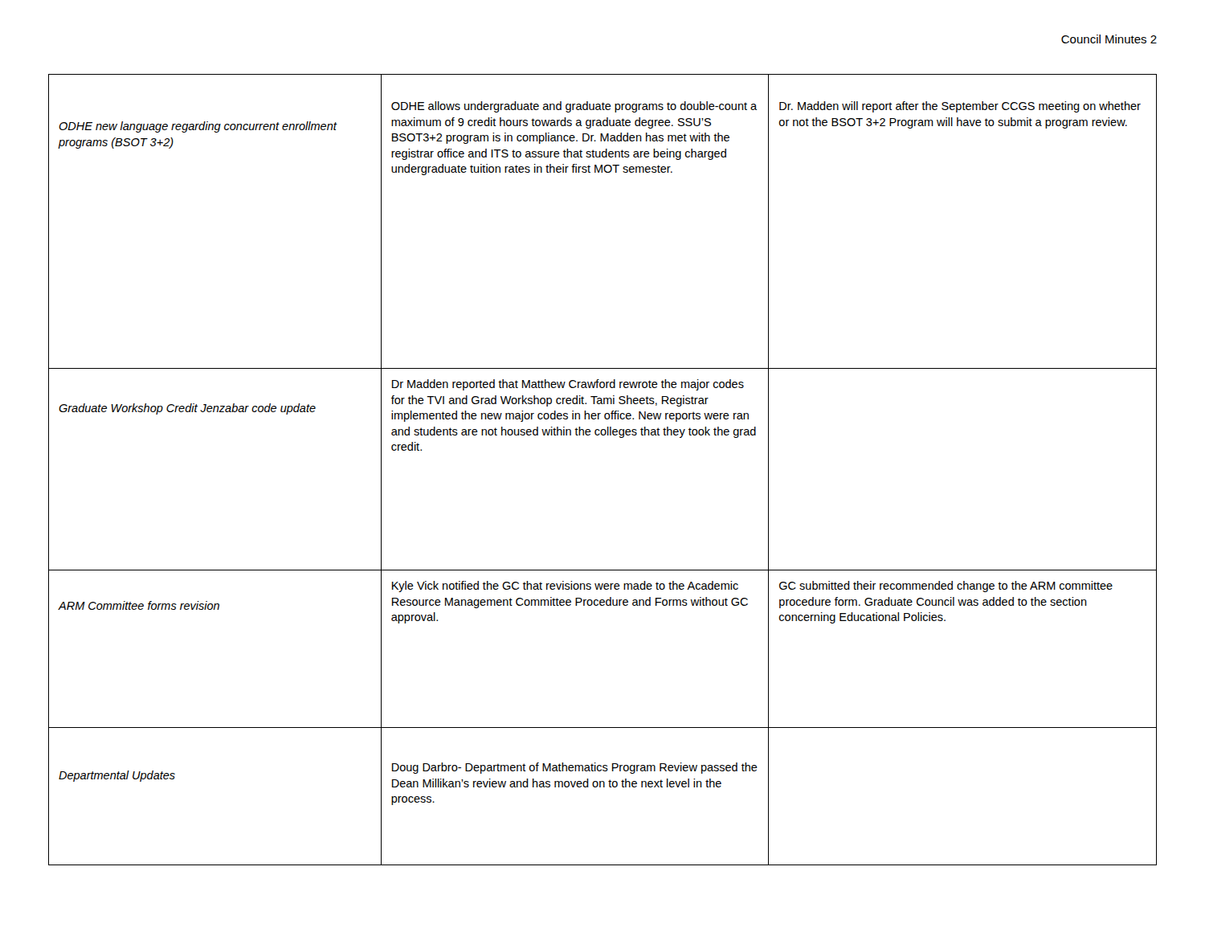Council Minutes 2
| ODHE new language regarding concurrent enrollment programs (BSOT 3+2) | ODHE allows undergraduate and graduate programs to double-count a maximum of 9 credit hours towards a graduate degree. SSU’S BSOT3+2 program is in compliance. Dr. Madden has met with the registrar office and ITS to assure that students are being charged undergraduate tuition rates in their first MOT semester. | Dr. Madden will report after the September CCGS meeting on whether or not the BSOT 3+2 Program will have to submit a program review. |
| Graduate Workshop Credit Jenzabar code update | Dr Madden reported that Matthew Crawford rewrote the major codes for the TVI and Grad Workshop credit. Tami Sheets, Registrar implemented the new major codes in her office. New reports were ran and students are not housed within the colleges that they took the grad credit. | |
| ARM Committee forms revision | Kyle Vick notified the GC that revisions were made to the Academic Resource Management Committee Procedure and Forms without GC approval. | GC submitted their recommended change to the ARM committee procedure form. Graduate Council was added to the section concerning Educational Policies. |
| Departmental Updates | Doug Darbro- Department of Mathematics Program Review passed the Dean Millikan’s review and has moved on to the next level in the process. | |